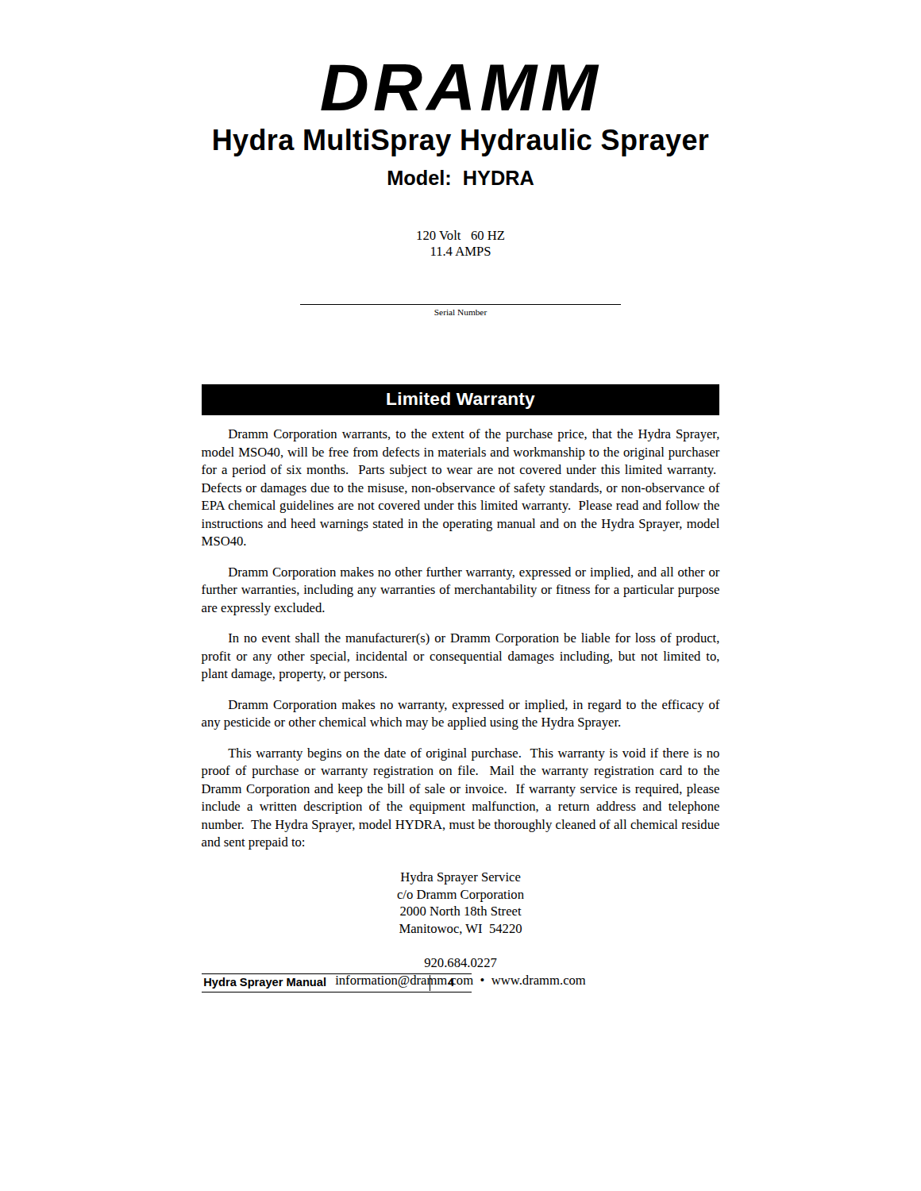DRAMM
Hydra MultiSpray Hydraulic Sprayer
Model: HYDRA
120 Volt 60 HZ
11.4 AMPS
Serial Number
Limited Warranty
Dramm Corporation warrants, to the extent of the purchase price, that the Hydra Sprayer, model MSO40, will be free from defects in materials and workmanship to the original purchaser for a period of six months. Parts subject to wear are not covered under this limited warranty. Defects or damages due to the misuse, non-observance of safety standards, or non-observance of EPA chemical guidelines are not covered under this limited warranty. Please read and follow the instructions and heed warnings stated in the operating manual and on the Hydra Sprayer, model MSO40.
Dramm Corporation makes no other further warranty, expressed or implied, and all other or further warranties, including any warranties of merchantability or fitness for a particular purpose are expressly excluded.
In no event shall the manufacturer(s) or Dramm Corporation be liable for loss of product, profit or any other special, incidental or consequential damages including, but not limited to, plant damage, property, or persons.
Dramm Corporation makes no warranty, expressed or implied, in regard to the efficacy of any pesticide or other chemical which may be applied using the Hydra Sprayer.
This warranty begins on the date of original purchase. This warranty is void if there is no proof of purchase or warranty registration on file. Mail the warranty registration card to the Dramm Corporation and keep the bill of sale or invoice. If warranty service is required, please include a written description of the equipment malfunction, a return address and telephone number. The Hydra Sprayer, model HYDRA, must be thoroughly cleaned of all chemical residue and sent prepaid to:
Hydra Sprayer Service
c/o Dramm Corporation
2000 North 18th Street
Manitowoc, WI 54220
920.684.0227
information@dramm.com • www.dramm.com
Hydra Sprayer Manual
4